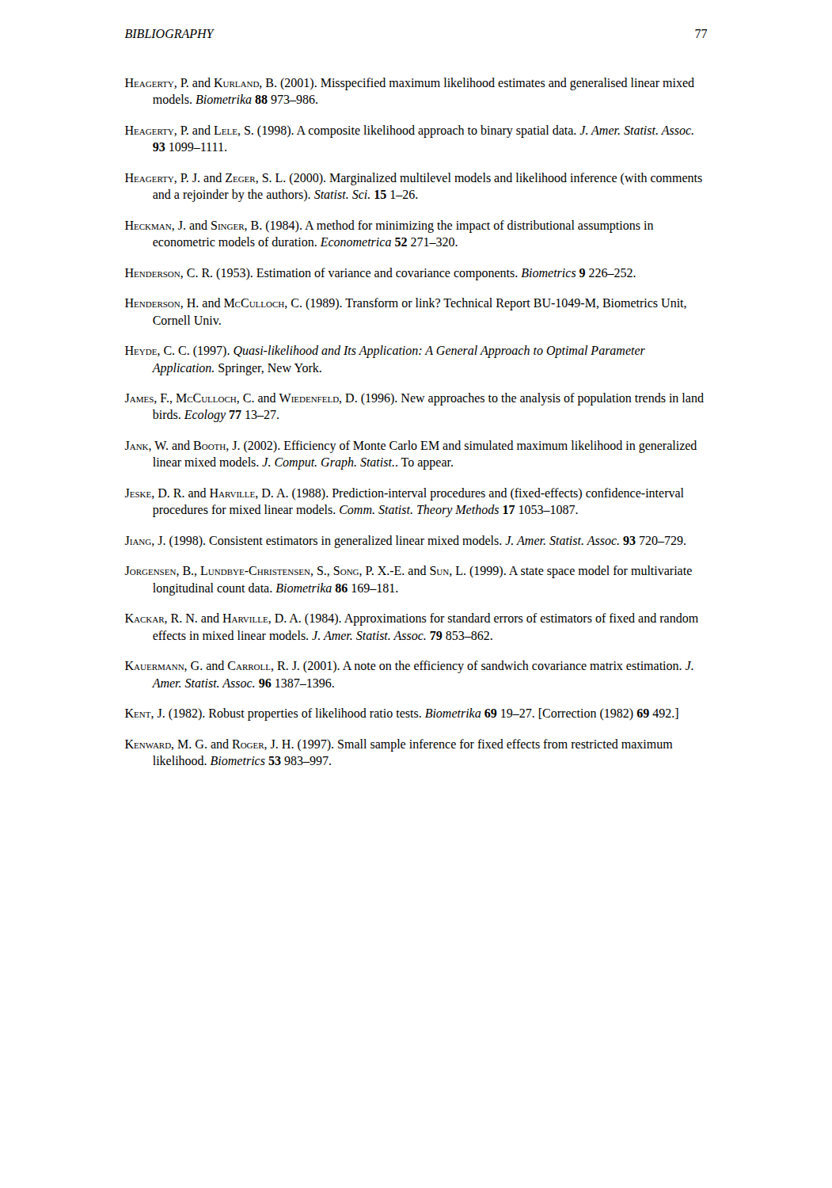BIBLIOGRAPHY 77
Heagerty, P. and Kurland, B. (2001). Misspecified maximum likelihood estimates and generalised linear mixed models. Biometrika 88 973–986.
Heagerty, P. and Lele, S. (1998). A composite likelihood approach to binary spatial data. J. Amer. Statist. Assoc. 93 1099–1111.
Heagerty, P. J. and Zeger, S. L. (2000). Marginalized multilevel models and likelihood inference (with comments and a rejoinder by the authors). Statist. Sci. 15 1–26.
Heckman, J. and Singer, B. (1984). A method for minimizing the impact of distributional assumptions in econometric models of duration. Econometrica 52 271–320.
Henderson, C. R. (1953). Estimation of variance and covariance components. Biometrics 9 226–252.
Henderson, H. and McCulloch, C. (1989). Transform or link? Technical Report BU-1049-M, Biometrics Unit, Cornell Univ.
Heyde, C. C. (1997). Quasi-likelihood and Its Application: A General Approach to Optimal Parameter Application. Springer, New York.
James, F., McCulloch, C. and Wiedenfeld, D. (1996). New approaches to the analysis of population trends in land birds. Ecology 77 13–27.
Jank, W. and Booth, J. (2002). Efficiency of Monte Carlo EM and simulated maximum likelihood in generalized linear mixed models. J. Comput. Graph. Statist.. To appear.
Jeske, D. R. and Harville, D. A. (1988). Prediction-interval procedures and (fixed-effects) confidence-interval procedures for mixed linear models. Comm. Statist. Theory Methods 17 1053–1087.
Jiang, J. (1998). Consistent estimators in generalized linear mixed models. J. Amer. Statist. Assoc. 93 720–729.
Jorgensen, B., Lundbye-Christensen, S., Song, P. X.-E. and Sun, L. (1999). A state space model for multivariate longitudinal count data. Biometrika 86 169–181.
Kackar, R. N. and Harville, D. A. (1984). Approximations for standard errors of estimators of fixed and random effects in mixed linear models. J. Amer. Statist. Assoc. 79 853–862.
Kauermann, G. and Carroll, R. J. (2001). A note on the efficiency of sandwich covariance matrix estimation. J. Amer. Statist. Assoc. 96 1387–1396.
Kent, J. (1982). Robust properties of likelihood ratio tests. Biometrika 69 19–27. [Correction (1982) 69 492.]
Kenward, M. G. and Roger, J. H. (1997). Small sample inference for fixed effects from restricted maximum likelihood. Biometrics 53 983–997.